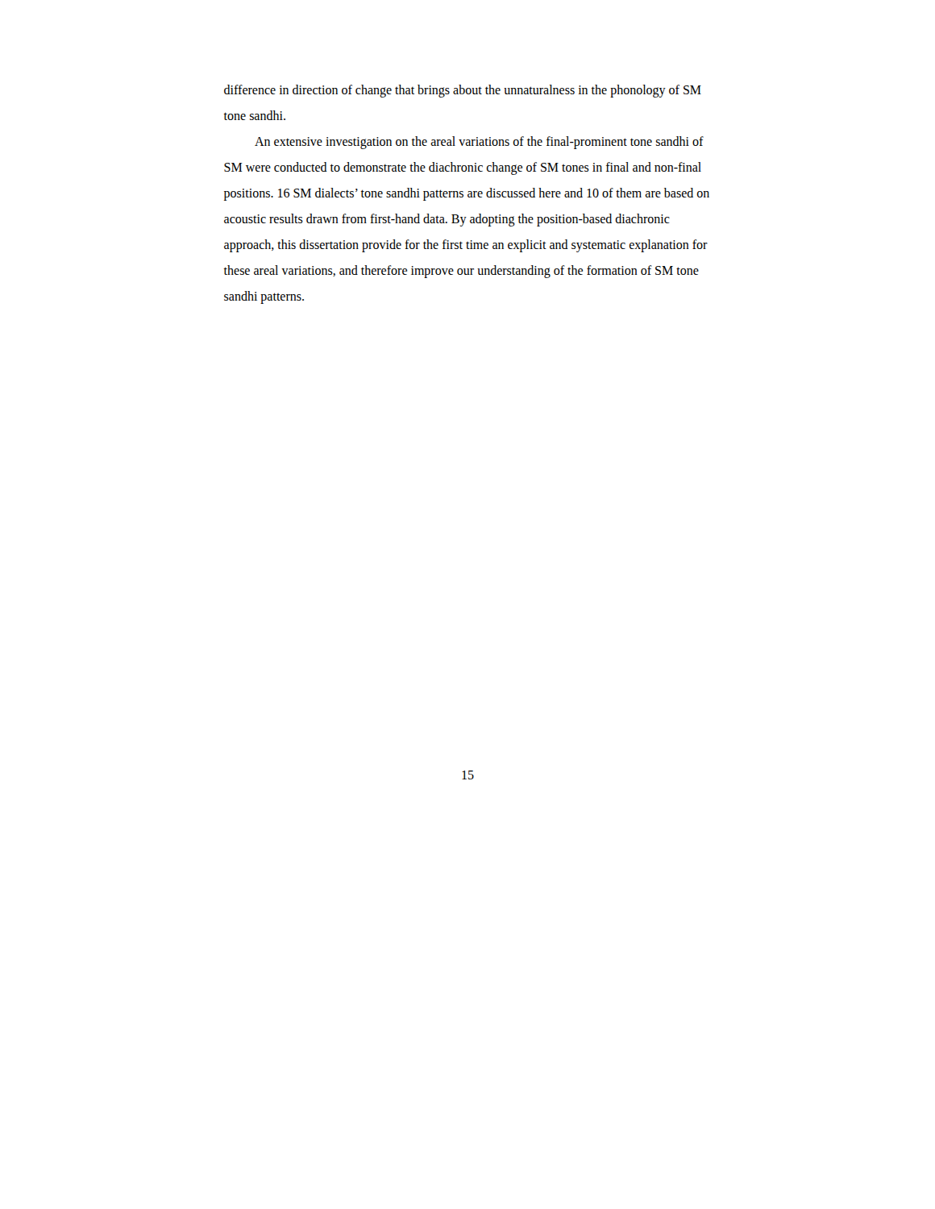difference in direction of change that brings about the unnaturalness in the phonology of SM tone sandhi.
An extensive investigation on the areal variations of the final-prominent tone sandhi of SM were conducted to demonstrate the diachronic change of SM tones in final and non-final positions. 16 SM dialects’ tone sandhi patterns are discussed here and 10 of them are based on acoustic results drawn from first-hand data. By adopting the position-based diachronic approach, this dissertation provide for the first time an explicit and systematic explanation for these areal variations, and therefore improve our understanding of the formation of SM tone sandhi patterns.
15